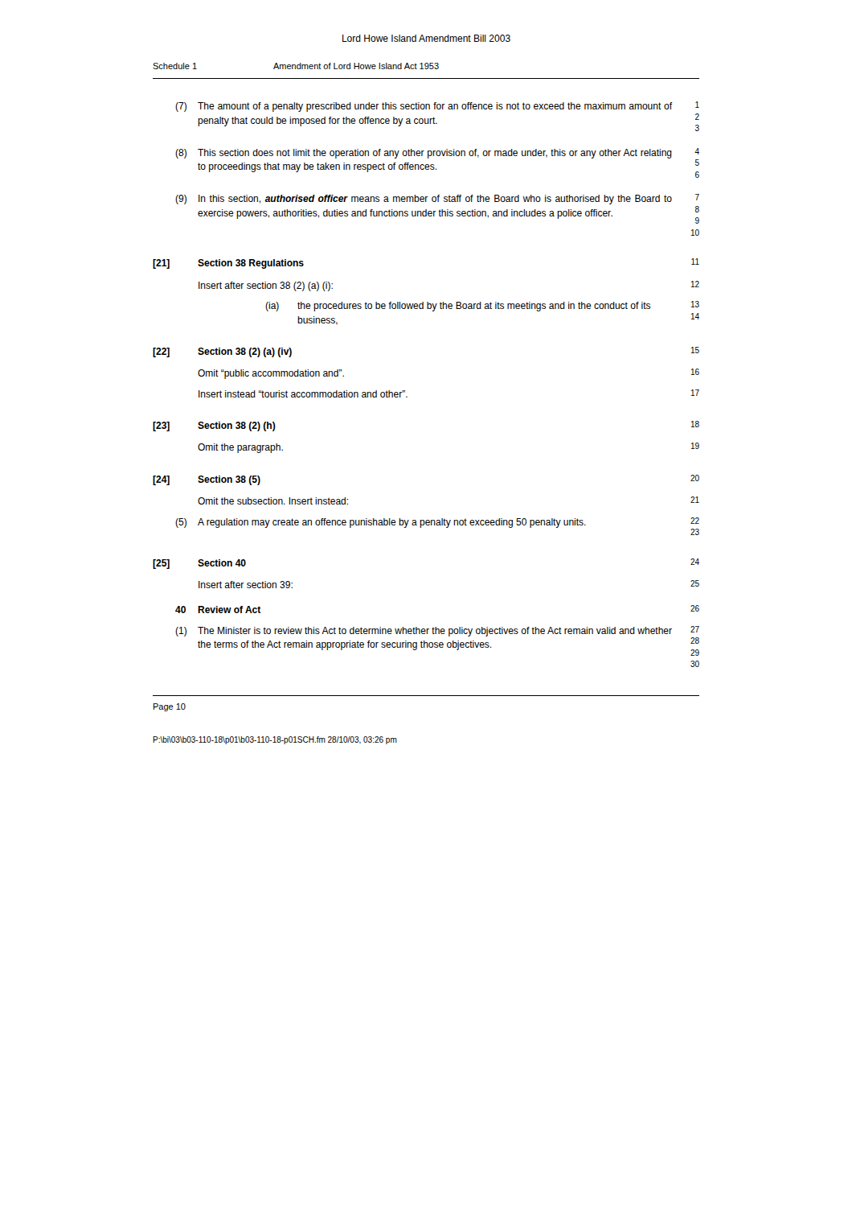Lord Howe Island Amendment Bill 2003
Schedule 1
Amendment of Lord Howe Island Act 1953
(7)
The amount of a penalty prescribed under this section for an offence is not to exceed the maximum amount of penalty that could be imposed for the offence by a court.
1
2
3
(8)
This section does not limit the operation of any other provision of, or made under, this or any other Act relating to proceedings that may be taken in respect of offences.
4
5
6
(9)
In this section, authorised officer means a member of staff of the Board who is authorised by the Board to exercise powers, authorities, duties and functions under this section, and includes a police officer.
7
8
9
10
[21]
Section 38 Regulations
11
Insert after section 38 (2) (a) (i):
12
(ia)
the procedures to be followed by the Board at its meetings and in the conduct of its business,
13
14
[22]
Section 38 (2) (a) (iv)
15
Omit “public accommodation and”.
16
Insert instead “tourist accommodation and other”.
17
[23]
Section 38 (2) (h)
18
Omit the paragraph.
19
[24]
Section 38 (5)
20
Omit the subsection. Insert instead:
21
(5)
A regulation may create an offence punishable by a penalty not exceeding 50 penalty units.
22
23
[25]
Section 40
24
Insert after section 39:
25
40
Review of Act
26
(1)
The Minister is to review this Act to determine whether the policy objectives of the Act remain valid and whether the terms of the Act remain appropriate for securing those objectives.
27
28
29
30
Page 10
P:\bi\03\b03-110-18\p01\b03-110-18-p01SCH.fm 28/10/03, 03:26 pm